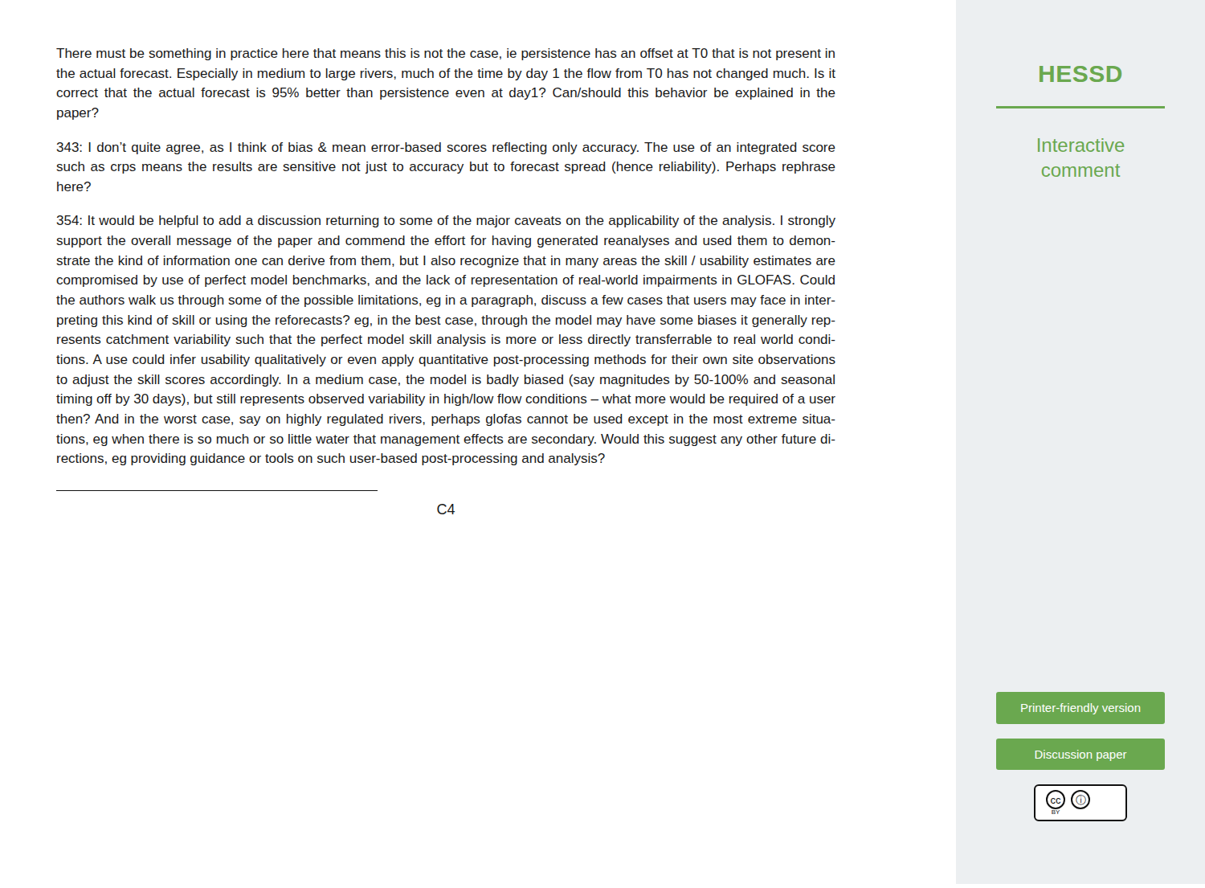HESSD
Interactive
comment
Printer-friendly version Discussion paper
cc ⓘ BY
There must be something in practice here that means this is not the case, ie persistence has an offset at T0 that is not present in the actual forecast. Especially in medium to large rivers, much of the time by day 1 the flow from T0 has not changed much. Is it correct that the actual forecast is 95% better than persistence even at day1? Can/should this behavior be explained in the paper?
343: I don’t quite agree, as I think of bias & mean error-based scores reflecting only accuracy. The use of an integrated score such as crps means the results are sensitive not just to accuracy but to forecast spread (hence reliability). Perhaps rephrase here?
354: It would be helpful to add a discussion returning to some of the major caveats on the applicability of the analysis. I strongly support the overall message of the paper and commend the effort for having generated reanalyses and used them to demonstrate the kind of information one can derive from them, but I also recognize that in many areas the skill / usability estimates are compromised by use of perfect model benchmarks, and the lack of representation of real-world impairments in GLOFAS. Could the authors walk us through some of the possible limitations, eg in a paragraph, discuss a few cases that users may face in interpreting this kind of skill or using the reforecasts? eg, in the best case, through the model may have some biases it generally represents catchment variability such that the perfect model skill analysis is more or less directly transferrable to real world conditions. A use could infer usability qualitatively or even apply quantitative post-processing methods for their own site observations to adjust the skill scores accordingly. In a medium case, the model is badly biased (say magnitudes by 50-100% and seasonal timing off by 30 days), but still represents observed variability in high/low flow conditions – what more would be required of a user then? And in the worst case, say on highly regulated rivers, perhaps glofas cannot be used except in the most extreme situations, eg when there is so much or so little water that management effects are secondary. Would this suggest any other future directions, eg providing guidance or tools on such user-based post-processing and analysis?
C4